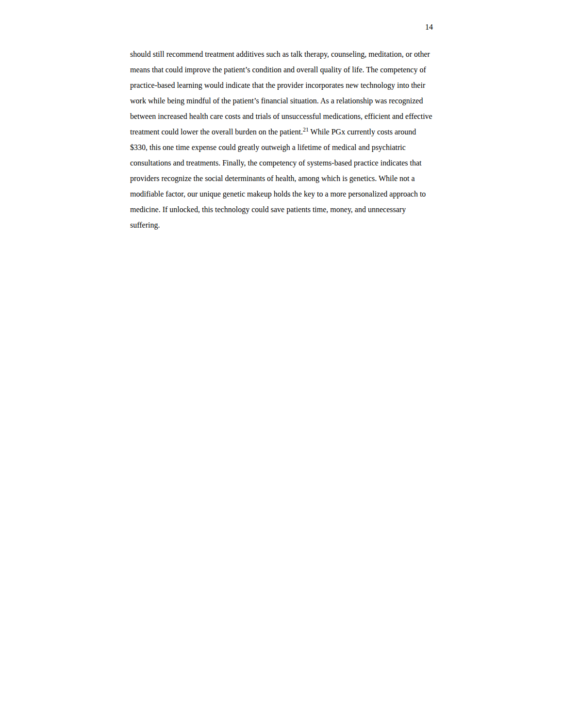14
should still recommend treatment additives such as talk therapy, counseling, meditation, or other means that could improve the patient’s condition and overall quality of life. The competency of practice-based learning would indicate that the provider incorporates new technology into their work while being mindful of the patient’s financial situation. As a relationship was recognized between increased health care costs and trials of unsuccessful medications, efficient and effective treatment could lower the overall burden on the patient.21 While PGx currently costs around $330, this one time expense could greatly outweigh a lifetime of medical and psychiatric consultations and treatments. Finally, the competency of systems-based practice indicates that providers recognize the social determinants of health, among which is genetics. While not a modifiable factor, our unique genetic makeup holds the key to a more personalized approach to medicine. If unlocked, this technology could save patients time, money, and unnecessary suffering.